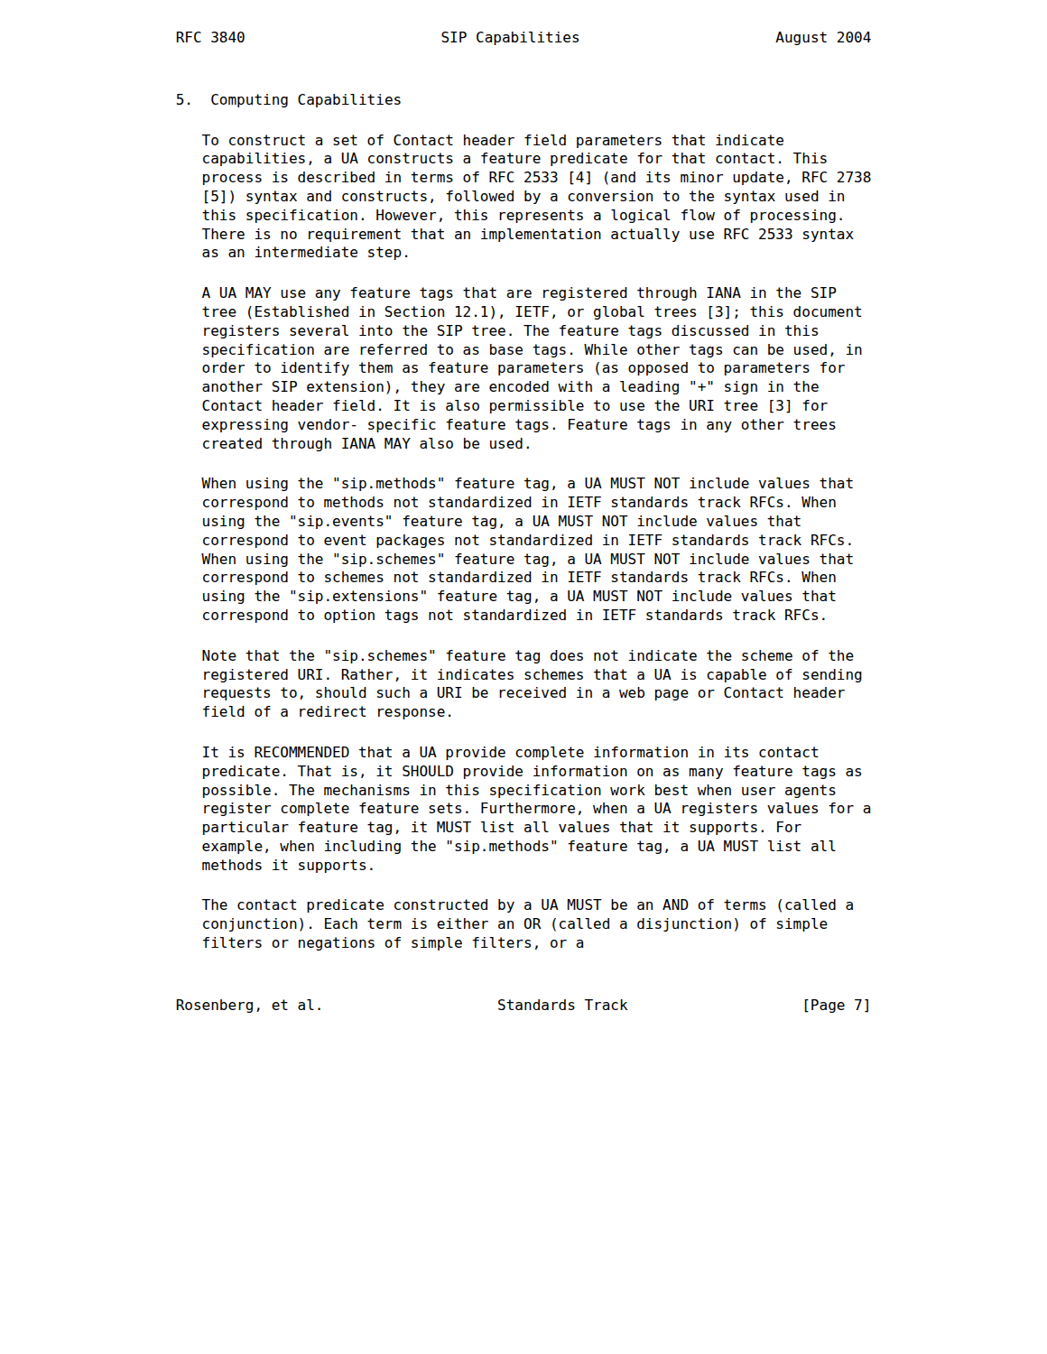RFC 3840 SIP Capabilities August 2004
5. Computing Capabilities
To construct a set of Contact header field parameters that indicate capabilities, a UA constructs a feature predicate for that contact. This process is described in terms of RFC 2533 [4] (and its minor update, RFC 2738 [5]) syntax and constructs, followed by a conversion to the syntax used in this specification. However, this represents a logical flow of processing. There is no requirement that an implementation actually use RFC 2533 syntax as an intermediate step.
A UA MAY use any feature tags that are registered through IANA in the SIP tree (Established in Section 12.1), IETF, or global trees [3]; this document registers several into the SIP tree. The feature tags discussed in this specification are referred to as base tags. While other tags can be used, in order to identify them as feature parameters (as opposed to parameters for another SIP extension), they are encoded with a leading "+" sign in the Contact header field. It is also permissible to use the URI tree [3] for expressing vendor- specific feature tags. Feature tags in any other trees created through IANA MAY also be used.
When using the "sip.methods" feature tag, a UA MUST NOT include values that correspond to methods not standardized in IETF standards track RFCs. When using the "sip.events" feature tag, a UA MUST NOT include values that correspond to event packages not standardized in IETF standards track RFCs. When using the "sip.schemes" feature tag, a UA MUST NOT include values that correspond to schemes not standardized in IETF standards track RFCs. When using the "sip.extensions" feature tag, a UA MUST NOT include values that correspond to option tags not standardized in IETF standards track RFCs.
Note that the "sip.schemes" feature tag does not indicate the scheme of the registered URI. Rather, it indicates schemes that a UA is capable of sending requests to, should such a URI be received in a web page or Contact header field of a redirect response.
It is RECOMMENDED that a UA provide complete information in its contact predicate. That is, it SHOULD provide information on as many feature tags as possible. The mechanisms in this specification work best when user agents register complete feature sets. Furthermore, when a UA registers values for a particular feature tag, it MUST list all values that it supports. For example, when including the "sip.methods" feature tag, a UA MUST list all methods it supports.
The contact predicate constructed by a UA MUST be an AND of terms (called a conjunction). Each term is either an OR (called a disjunction) of simple filters or negations of simple filters, or a
Rosenberg, et al. Standards Track [Page 7]